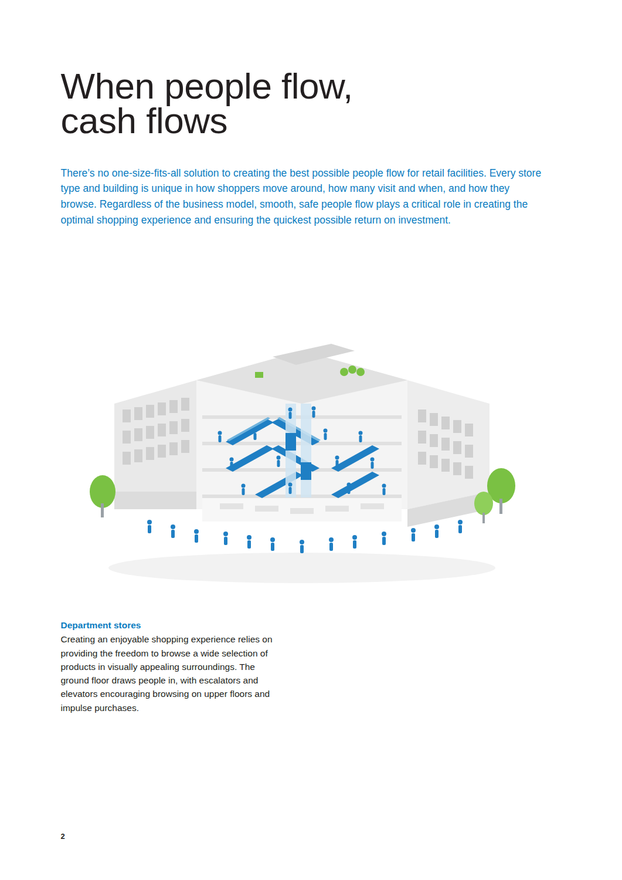When people flow,cash flows
There’s no one-size-fits-all solution to creating the best possible people flow for retail facilities. Every store type and building is unique in how shoppers move around, how many visit and when, and how they browse. Regardless of the business model, smooth, safe people flow plays a critical role in creating the optimal shopping experience and ensuring the quickest possible return on investment.
Department stores
Creating an enjoyable shopping experience relies on providing the freedom to browse a wide selection of products in visually appealing surroundings. The ground floor draws people in, with escalators and elevators encouraging browsing on upper floors and impulse purchases.
2